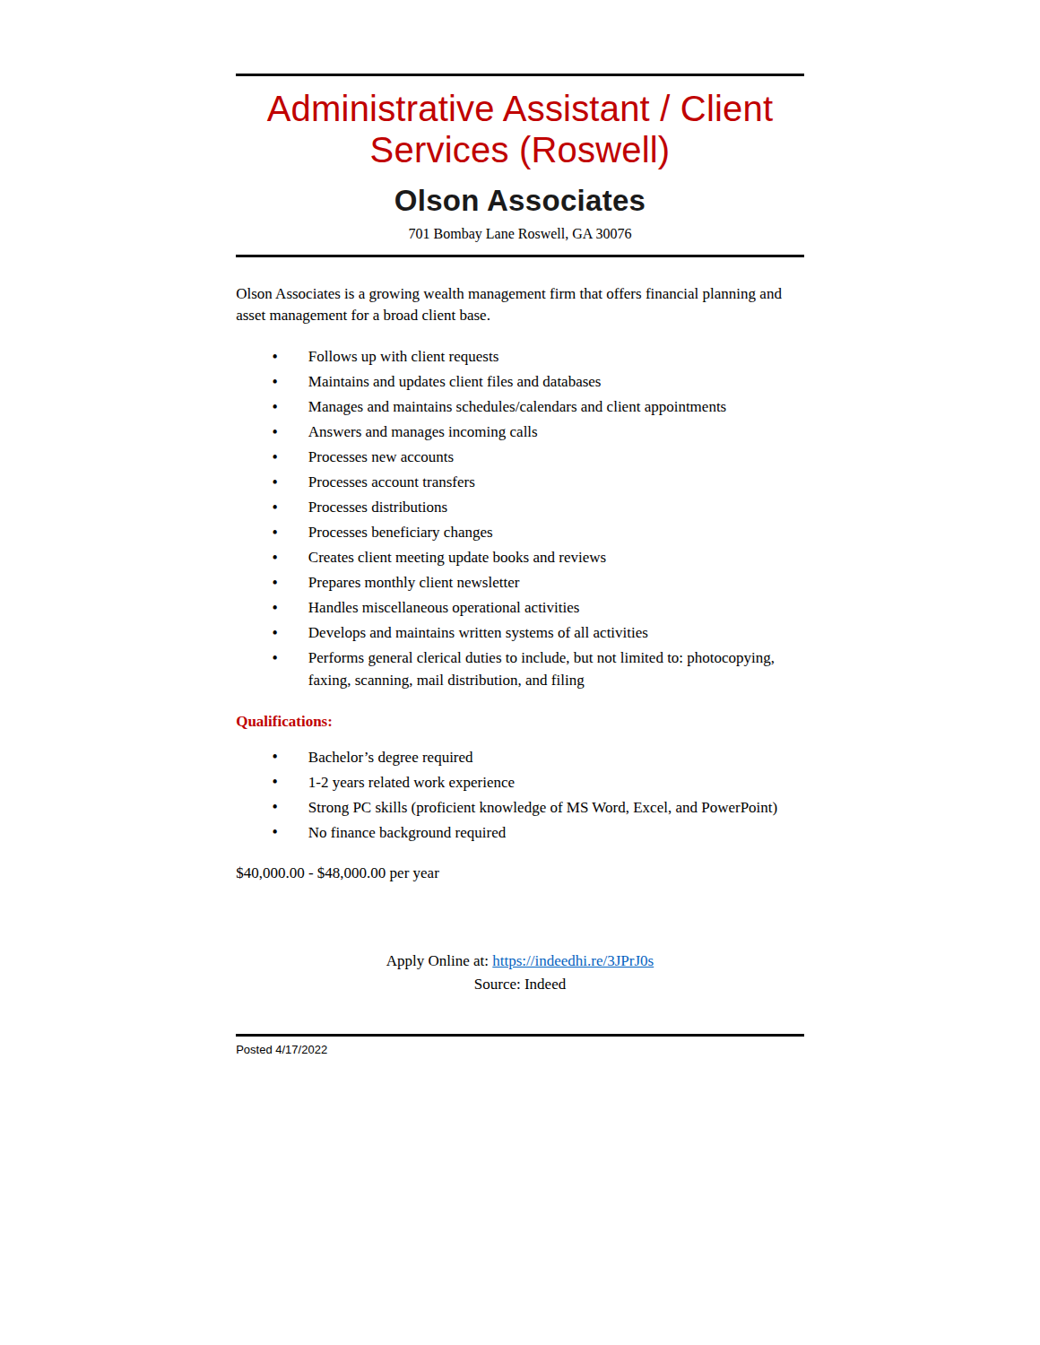Administrative Assistant / Client Services (Roswell)
Olson Associates
701 Bombay Lane Roswell, GA 30076
Olson Associates is a growing wealth management firm that offers financial planning and asset management for a broad client base.
Follows up with client requests
Maintains and updates client files and databases
Manages and maintains schedules/calendars and client appointments
Answers and manages incoming calls
Processes new accounts
Processes account transfers
Processes distributions
Processes beneficiary changes
Creates client meeting update books and reviews
Prepares monthly client newsletter
Handles miscellaneous operational activities
Develops and maintains written systems of all activities
Performs general clerical duties to include, but not limited to: photocopying, faxing, scanning, mail distribution, and filing
Qualifications:
Bachelor’s degree required
1-2 years related work experience
Strong PC skills (proficient knowledge of MS Word, Excel, and PowerPoint)
No finance background required
$40,000.00 - $48,000.00 per year
Apply Online at: https://indeedhi.re/3JPrJ0s
Source: Indeed
Posted 4/17/2022